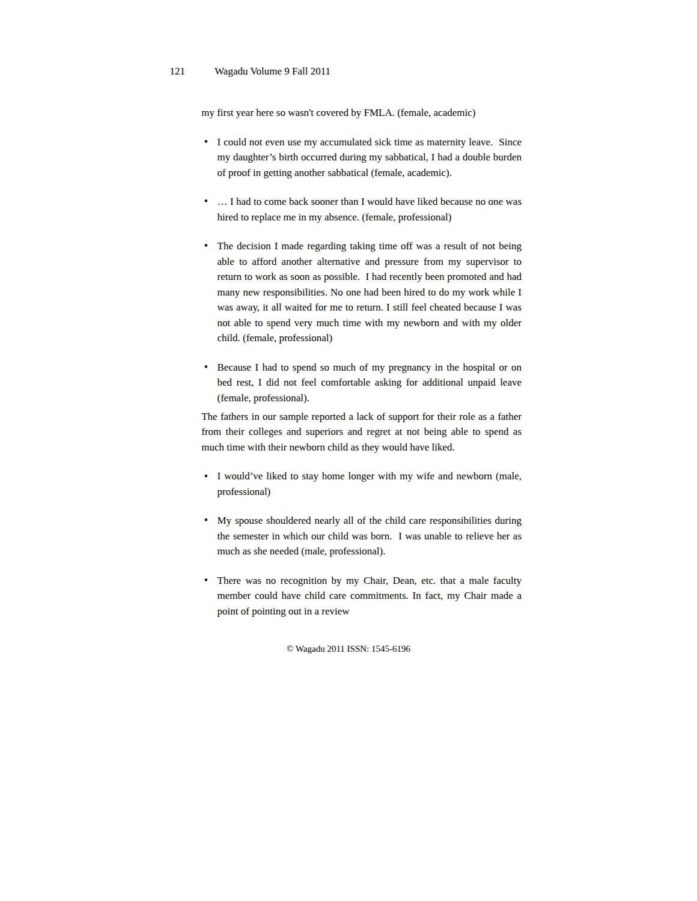121 Wagadu Volume 9 Fall 2011
my first year here so wasn't covered by FMLA. (female, academic)
I could not even use my accumulated sick time as maternity leave. Since my daughter’s birth occurred during my sabbatical, I had a double burden of proof in getting another sabbatical (female, academic).
… I had to come back sooner than I would have liked because no one was hired to replace me in my absence. (female, professional)
The decision I made regarding taking time off was a result of not being able to afford another alternative and pressure from my supervisor to return to work as soon as possible. I had recently been promoted and had many new responsibilities. No one had been hired to do my work while I was away, it all waited for me to return. I still feel cheated because I was not able to spend very much time with my newborn and with my older child. (female, professional)
Because I had to spend so much of my pregnancy in the hospital or on bed rest, I did not feel comfortable asking for additional unpaid leave (female, professional).
The fathers in our sample reported a lack of support for their role as a father from their colleges and superiors and regret at not being able to spend as much time with their newborn child as they would have liked.
I would’ve liked to stay home longer with my wife and newborn (male, professional)
My spouse shouldered nearly all of the child care responsibilities during the semester in which our child was born. I was unable to relieve her as much as she needed (male, professional).
There was no recognition by my Chair, Dean, etc. that a male faculty member could have child care commitments. In fact, my Chair made a point of pointing out in a review
© Wagadu 2011 ISSN: 1545-6196